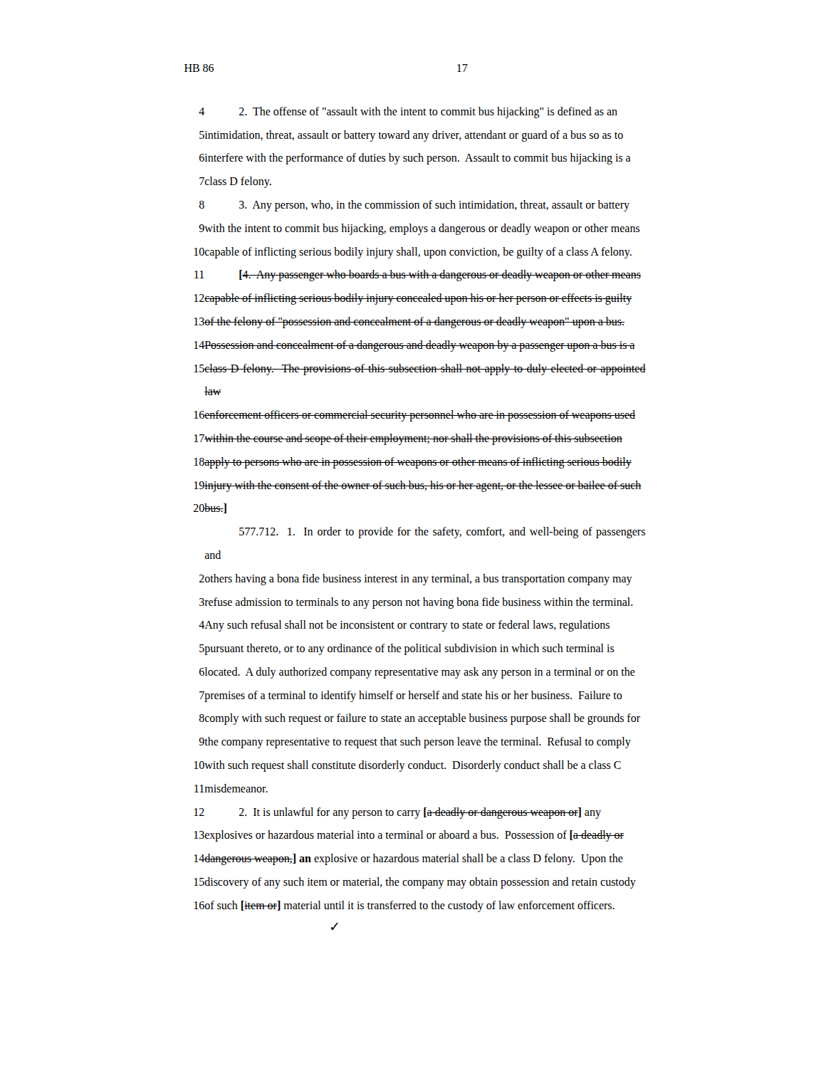HB 86 17
| 4 | 2. The offense of "assault with the intent to commit bus hijacking" is defined as an |
| 5 | intimidation, threat, assault or battery toward any driver, attendant or guard of a bus so as to |
| 6 | interfere with the performance of duties by such person. Assault to commit bus hijacking is a |
| 7 | class D felony. |
| 8 | 3. Any person, who, in the commission of such intimidation, threat, assault or battery |
| 9 | with the intent to commit bus hijacking, employs a dangerous or deadly weapon or other means |
| 10 | capable of inflicting serious bodily injury shall, upon conviction, be guilty of a class A felony. |
| 11 | [ 4. Any passenger who boards a bus with a dangerous or deadly weapon or other means |
| 12 | capable of inflicting serious bodily injury concealed upon his or her person or effects is guilty |
| 13 | of the felony of "possession and concealment of a dangerous or deadly weapon" upon a bus. |
| 14 | Possession and concealment of a dangerous and deadly weapon by a passenger upon a bus is a |
| 15 | class D felony. The provisions of this subsection shall not apply to duly elected or appointed law |
| 16 | enforcement officers or commercial security personnel who are in possession of weapons used |
| 17 | within the course and scope of their employment; nor shall the provisions of this subsection |
| 18 | apply to persons who are in possession of weapons or other means of inflicting serious bodily |
| 19 | injury with the consent of the owner of such bus, his or her agent, or the lessee or bailee of such |
| 20 | bus. ] |
| | 577.712. 1. In order to provide for the safety, comfort, and well-being of passengers and |
| 2 | others having a bona fide business interest in any terminal, a bus transportation company may |
| 3 | refuse admission to terminals to any person not having bona fide business within the terminal. |
| 4 | Any such refusal shall not be inconsistent or contrary to state or federal laws, regulations |
| 5 | pursuant thereto, or to any ordinance of the political subdivision in which such terminal is |
| 6 | located. A duly authorized company representative may ask any person in a terminal or on the |
| 7 | premises of a terminal to identify himself or herself and state his or her business. Failure to |
| 8 | comply with such request or failure to state an acceptable business purpose shall be grounds for |
| 9 | the company representative to request that such person leave the terminal. Refusal to comply |
| 10 | with such request shall constitute disorderly conduct. Disorderly conduct shall be a class C |
| 11 | misdemeanor. |
| 12 | 2. It is unlawful for any person to carry [ a deadly or dangerous weapon or ] any |
| 13 | explosives or hazardous material into a terminal or aboard a bus. Possession of [ a deadly or |
| 14 | dangerous weapon, ] an explosive or hazardous material shall be a class D felony. Upon the |
| 15 | discovery of any such item or material, the company may obtain possession and retain custody |
| 16 | of such [ item or ] material until it is transferred to the custody of law enforcement officers. |
✓